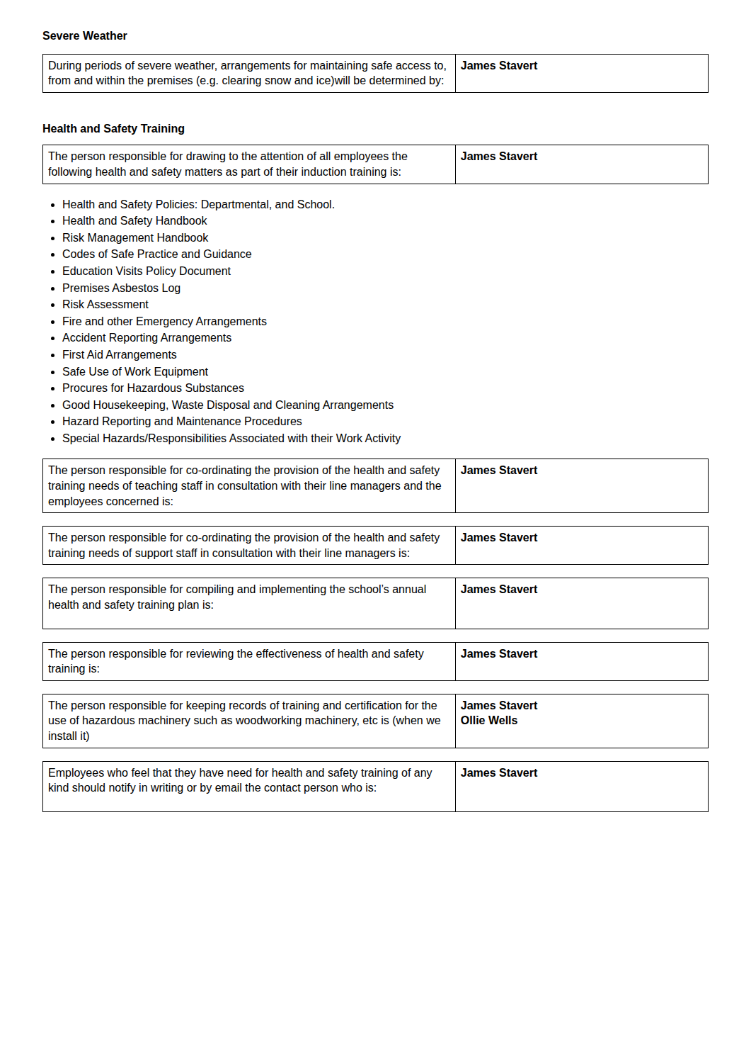Severe Weather
| During periods of severe weather, arrangements for maintaining safe access to, from and within the premises (e.g. clearing snow and ice)will be determined by: | James Stavert |
Health and Safety Training
| The person responsible for drawing to the attention of all employees the following health and safety matters as part of their induction training is: | James Stavert |
Health and Safety Policies: Departmental, and School.
Health and Safety Handbook
Risk Management Handbook
Codes of Safe Practice and Guidance
Education Visits Policy Document
Premises Asbestos Log
Risk Assessment
Fire and other Emergency Arrangements
Accident Reporting Arrangements
First Aid Arrangements
Safe Use of Work Equipment
Procures for Hazardous Substances
Good Housekeeping, Waste Disposal and Cleaning Arrangements
Hazard Reporting and Maintenance Procedures
Special Hazards/Responsibilities Associated with their Work Activity
| The person responsible for co-ordinating the provision of the health and safety training needs of teaching staff in consultation with their line managers and the employees concerned is: | James Stavert |
| The person responsible for co-ordinating the provision of the health and safety training needs of support staff in consultation with their line managers is: | James Stavert |
| The person responsible for compiling and implementing the school’s annual health and safety training plan is: | James Stavert |
| The person responsible for reviewing the effectiveness of health and safety training is: | James Stavert |
| The person responsible for keeping records of training and certification for the use of hazardous machinery such as woodworking machinery, etc is (when we install it) | James Stavert Ollie Wells |
| Employees who feel that they have need for health and safety training of any kind should notify in writing or by email the contact person who is: | James Stavert |